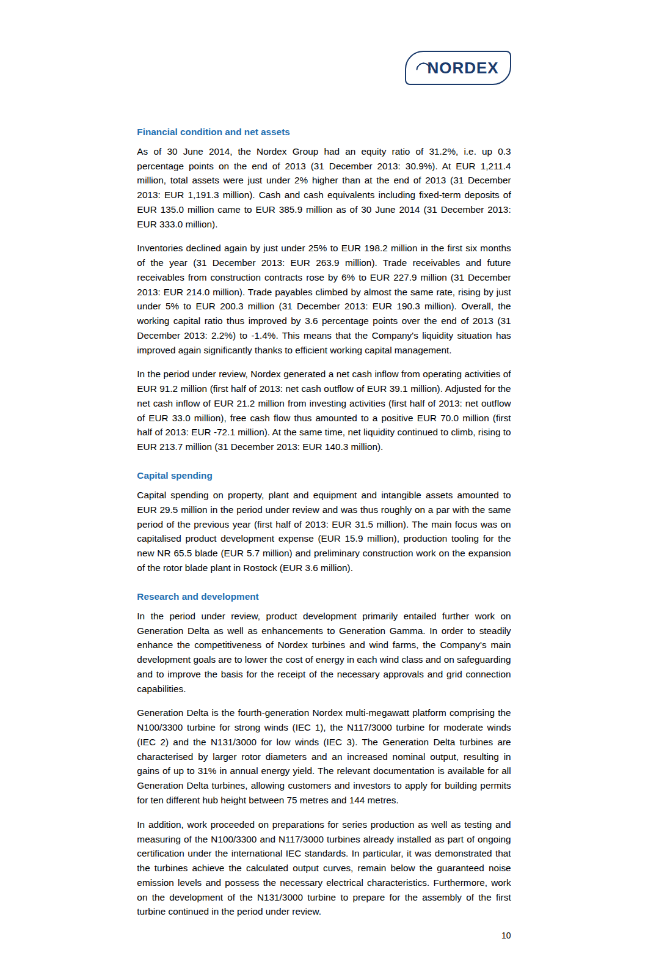NORDEX
Financial condition and net assets
As of 30 June 2014, the Nordex Group had an equity ratio of 31.2%, i.e. up 0.3 percentage points on the end of 2013 (31 December 2013: 30.9%). At EUR 1,211.4 million, total assets were just under 2% higher than at the end of 2013 (31 December 2013: EUR 1,191.3 million). Cash and cash equivalents including fixed-term deposits of EUR 135.0 million came to EUR 385.9 million as of 30 June 2014 (31 December 2013: EUR 333.0 million).
Inventories declined again by just under 25% to EUR 198.2 million in the first six months of the year (31 December 2013: EUR 263.9 million). Trade receivables and future receivables from construction contracts rose by 6% to EUR 227.9 million (31 December 2013: EUR 214.0 million). Trade payables climbed by almost the same rate, rising by just under 5% to EUR 200.3 million (31 December 2013: EUR 190.3 million). Overall, the working capital ratio thus improved by 3.6 percentage points over the end of 2013 (31 December 2013: 2.2%) to -1.4%. This means that the Company's liquidity situation has improved again significantly thanks to efficient working capital management.
In the period under review, Nordex generated a net cash inflow from operating activities of EUR 91.2 million (first half of 2013: net cash outflow of EUR 39.1 million). Adjusted for the net cash inflow of EUR 21.2 million from investing activities (first half of 2013: net outflow of EUR 33.0 million), free cash flow thus amounted to a positive EUR 70.0 million (first half of 2013: EUR -72.1 million). At the same time, net liquidity continued to climb, rising to EUR 213.7 million (31 December 2013: EUR 140.3 million).
Capital spending
Capital spending on property, plant and equipment and intangible assets amounted to EUR 29.5 million in the period under review and was thus roughly on a par with the same period of the previous year (first half of 2013: EUR 31.5 million). The main focus was on capitalised product development expense (EUR 15.9 million), production tooling for the new NR 65.5 blade (EUR 5.7 million) and preliminary construction work on the expansion of the rotor blade plant in Rostock (EUR 3.6 million).
Research and development
In the period under review, product development primarily entailed further work on Generation Delta as well as enhancements to Generation Gamma. In order to steadily enhance the competitiveness of Nordex turbines and wind farms, the Company's main development goals are to lower the cost of energy in each wind class and on safeguarding and to improve the basis for the receipt of the necessary approvals and grid connection capabilities.
Generation Delta is the fourth-generation Nordex multi-megawatt platform comprising the N100/3300 turbine for strong winds (IEC 1), the N117/3000 turbine for moderate winds (IEC 2) and the N131/3000 for low winds (IEC 3). The Generation Delta turbines are characterised by larger rotor diameters and an increased nominal output, resulting in gains of up to 31% in annual energy yield. The relevant documentation is available for all Generation Delta turbines, allowing customers and investors to apply for building permits for ten different hub height between 75 metres and 144 metres.
In addition, work proceeded on preparations for series production as well as testing and measuring of the N100/3300 and N117/3000 turbines already installed as part of ongoing certification under the international IEC standards. In particular, it was demonstrated that the turbines achieve the calculated output curves, remain below the guaranteed noise emission levels and possess the necessary electrical characteristics. Furthermore, work on the development of the N131/3000 turbine to prepare for the assembly of the first turbine continued in the period under review.
10